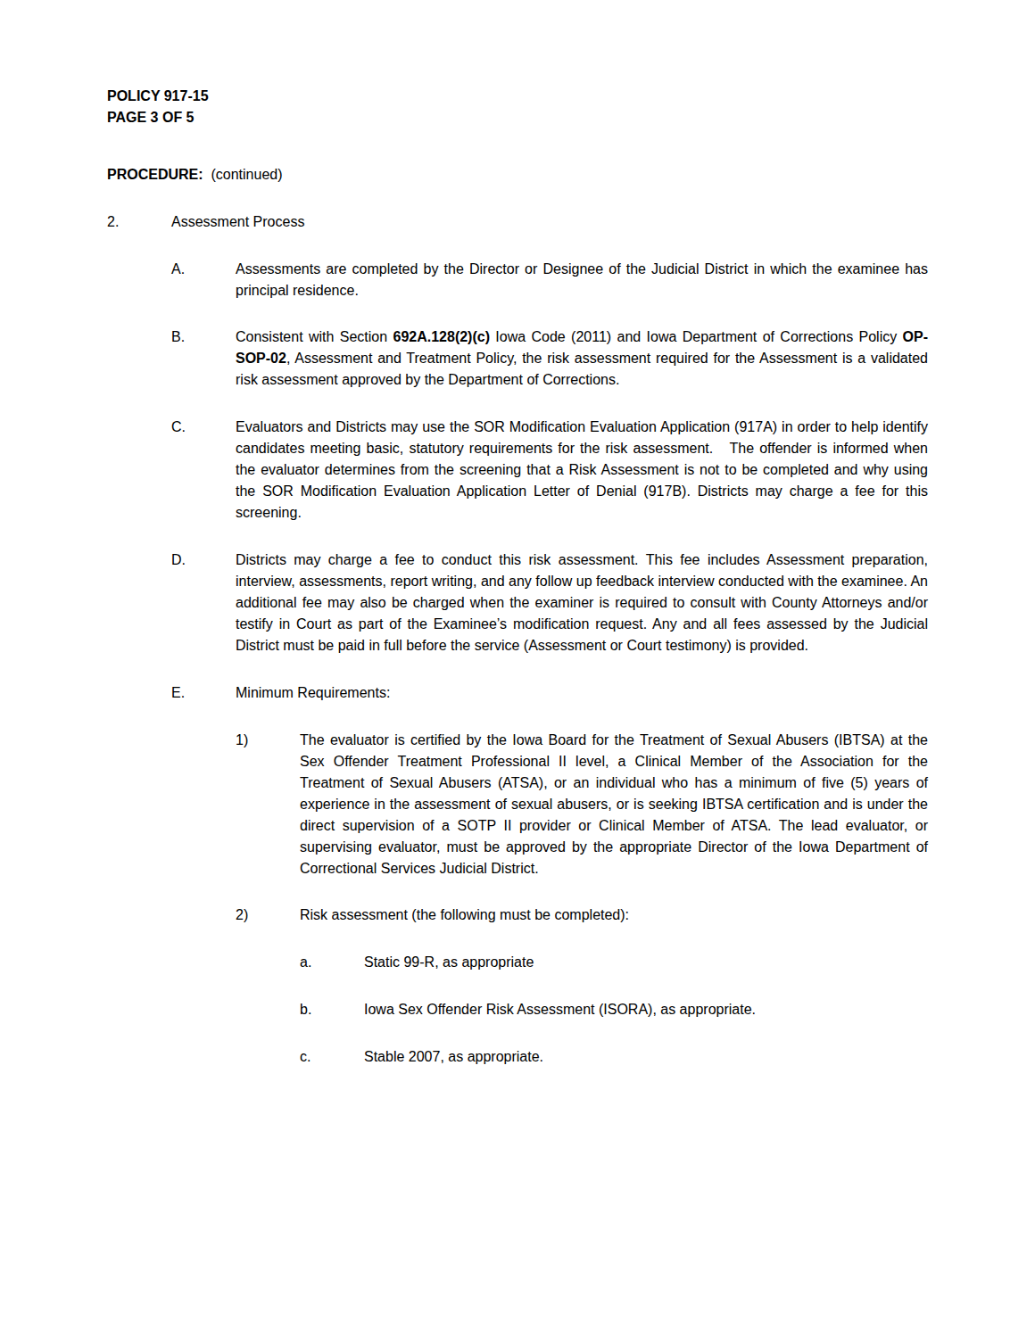POLICY 917-15
PAGE 3 OF 5
PROCEDURE: (continued)
2. Assessment Process
A. Assessments are completed by the Director or Designee of the Judicial District in which the examinee has principal residence.
B. Consistent with Section 692A.128(2)(c) Iowa Code (2011) and Iowa Department of Corrections Policy OP-SOP-02, Assessment and Treatment Policy, the risk assessment required for the Assessment is a validated risk assessment approved by the Department of Corrections.
C. Evaluators and Districts may use the SOR Modification Evaluation Application (917A) in order to help identify candidates meeting basic, statutory requirements for the risk assessment. The offender is informed when the evaluator determines from the screening that a Risk Assessment is not to be completed and why using the SOR Modification Evaluation Application Letter of Denial (917B). Districts may charge a fee for this screening.
D. Districts may charge a fee to conduct this risk assessment. This fee includes Assessment preparation, interview, assessments, report writing, and any follow up feedback interview conducted with the examinee. An additional fee may also be charged when the examiner is required to consult with County Attorneys and/or testify in Court as part of the Examinee’s modification request. Any and all fees assessed by the Judicial District must be paid in full before the service (Assessment or Court testimony) is provided.
E. Minimum Requirements:
1) The evaluator is certified by the Iowa Board for the Treatment of Sexual Abusers (IBTSA) at the Sex Offender Treatment Professional II level, a Clinical Member of the Association for the Treatment of Sexual Abusers (ATSA), or an individual who has a minimum of five (5) years of experience in the assessment of sexual abusers, or is seeking IBTSA certification and is under the direct supervision of a SOTP II provider or Clinical Member of ATSA. The lead evaluator, or supervising evaluator, must be approved by the appropriate Director of the Iowa Department of Correctional Services Judicial District.
2) Risk assessment (the following must be completed):
a. Static 99-R, as appropriate
b. Iowa Sex Offender Risk Assessment (ISORA), as appropriate.
c. Stable 2007, as appropriate.